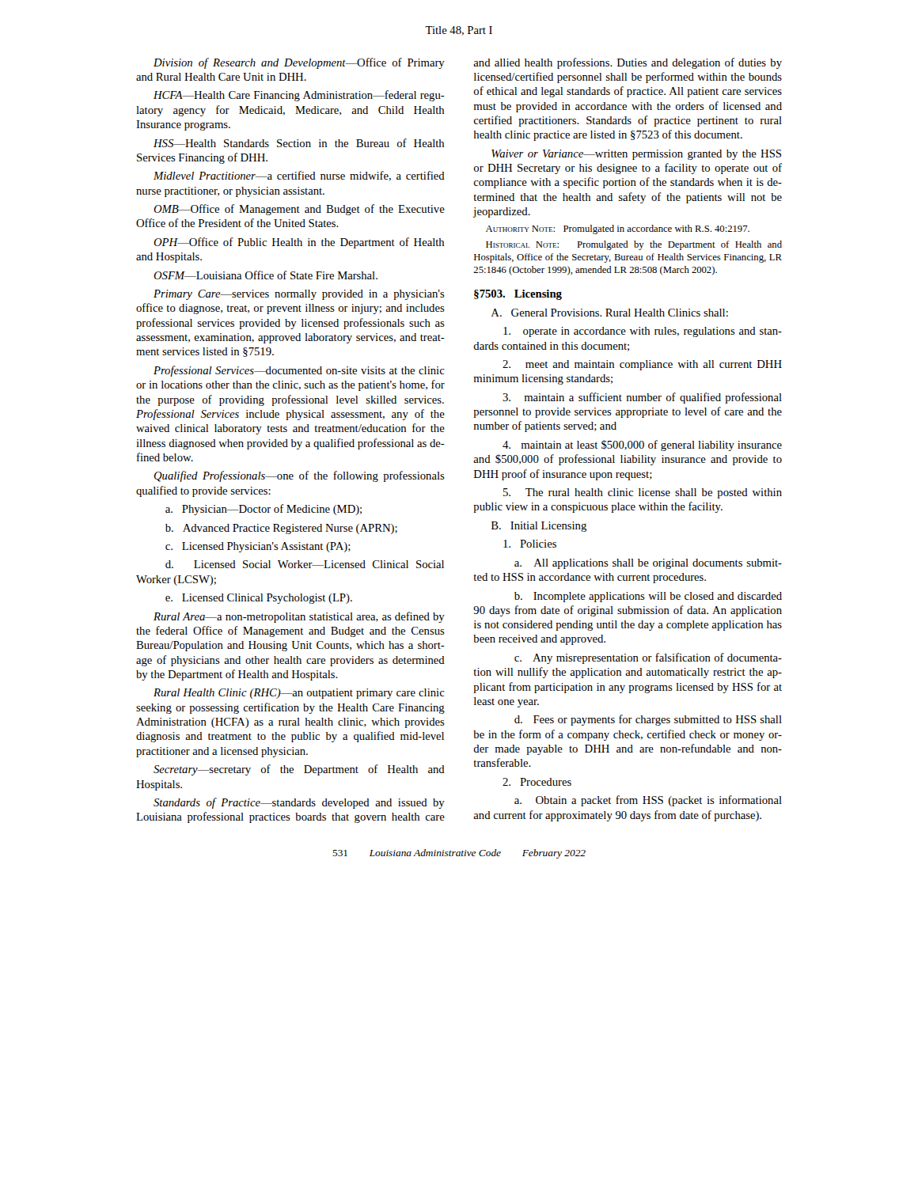Title 48, Part I
Division of Research and Development―Office of Primary and Rural Health Care Unit in DHH.
HCFA―Health Care Financing Administration―federal regulatory agency for Medicaid, Medicare, and Child Health Insurance programs.
HSS―Health Standards Section in the Bureau of Health Services Financing of DHH.
Midlevel Practitioner―a certified nurse midwife, a certified nurse practitioner, or physician assistant.
OMB―Office of Management and Budget of the Executive Office of the President of the United States.
OPH―Office of Public Health in the Department of Health and Hospitals.
OSFM―Louisiana Office of State Fire Marshal.
Primary Care―services normally provided in a physician's office to diagnose, treat, or prevent illness or injury; and includes professional services provided by licensed professionals such as assessment, examination, approved laboratory services, and treatment services listed in §7519.
Professional Services―documented on-site visits at the clinic or in locations other than the clinic, such as the patient's home, for the purpose of providing professional level skilled services. Professional Services include physical assessment, any of the waived clinical laboratory tests and treatment/education for the illness diagnosed when provided by a qualified professional as defined below.
Qualified Professionals―one of the following professionals qualified to provide services:
a. Physician―Doctor of Medicine (MD);
b. Advanced Practice Registered Nurse (APRN);
c. Licensed Physician's Assistant (PA);
d. Licensed Social Worker―Licensed Clinical Social Worker (LCSW);
e. Licensed Clinical Psychologist (LP).
Rural Area―a non-metropolitan statistical area, as defined by the federal Office of Management and Budget and the Census Bureau/Population and Housing Unit Counts, which has a shortage of physicians and other health care providers as determined by the Department of Health and Hospitals.
Rural Health Clinic (RHC)―an outpatient primary care clinic seeking or possessing certification by the Health Care Financing Administration (HCFA) as a rural health clinic, which provides diagnosis and treatment to the public by a qualified mid-level practitioner and a licensed physician.
Secretary―secretary of the Department of Health and Hospitals.
Standards of Practice―standards developed and issued by Louisiana professional practices boards that govern health care and allied health professions. Duties and delegation of duties by licensed/certified personnel shall be performed within the bounds of ethical and legal standards of practice. All patient care services must be provided in accordance with the orders of licensed and certified practitioners. Standards of practice pertinent to rural health clinic practice are listed in §7523 of this document.
Waiver or Variance―written permission granted by the HSS or DHH Secretary or his designee to a facility to operate out of compliance with a specific portion of the standards when it is determined that the health and safety of the patients will not be jeopardized.
Authority Note: Promulgated in accordance with R.S. 40:2197.
Historical Note: Promulgated by the Department of Health and Hospitals, Office of the Secretary, Bureau of Health Services Financing, LR 25:1846 (October 1999), amended LR 28:508 (March 2002).
§7503. Licensing
A. General Provisions. Rural Health Clinics shall:
1. operate in accordance with rules, regulations and standards contained in this document;
2. meet and maintain compliance with all current DHH minimum licensing standards;
3. maintain a sufficient number of qualified professional personnel to provide services appropriate to level of care and the number of patients served; and
4. maintain at least $500,000 of general liability insurance and $500,000 of professional liability insurance and provide to DHH proof of insurance upon request;
5. The rural health clinic license shall be posted within public view in a conspicuous place within the facility.
B. Initial Licensing
1. Policies
a. All applications shall be original documents submitted to HSS in accordance with current procedures.
b. Incomplete applications will be closed and discarded 90 days from date of original submission of data. An application is not considered pending until the day a complete application has been received and approved.
c. Any misrepresentation or falsification of documentation will nullify the application and automatically restrict the applicant from participation in any programs licensed by HSS for at least one year.
d. Fees or payments for charges submitted to HSS shall be in the form of a company check, certified check or money order made payable to DHH and are non-refundable and non-transferable.
2. Procedures
a. Obtain a packet from HSS (packet is informational and current for approximately 90 days from date of purchase).
531 Louisiana Administrative Code February 2022